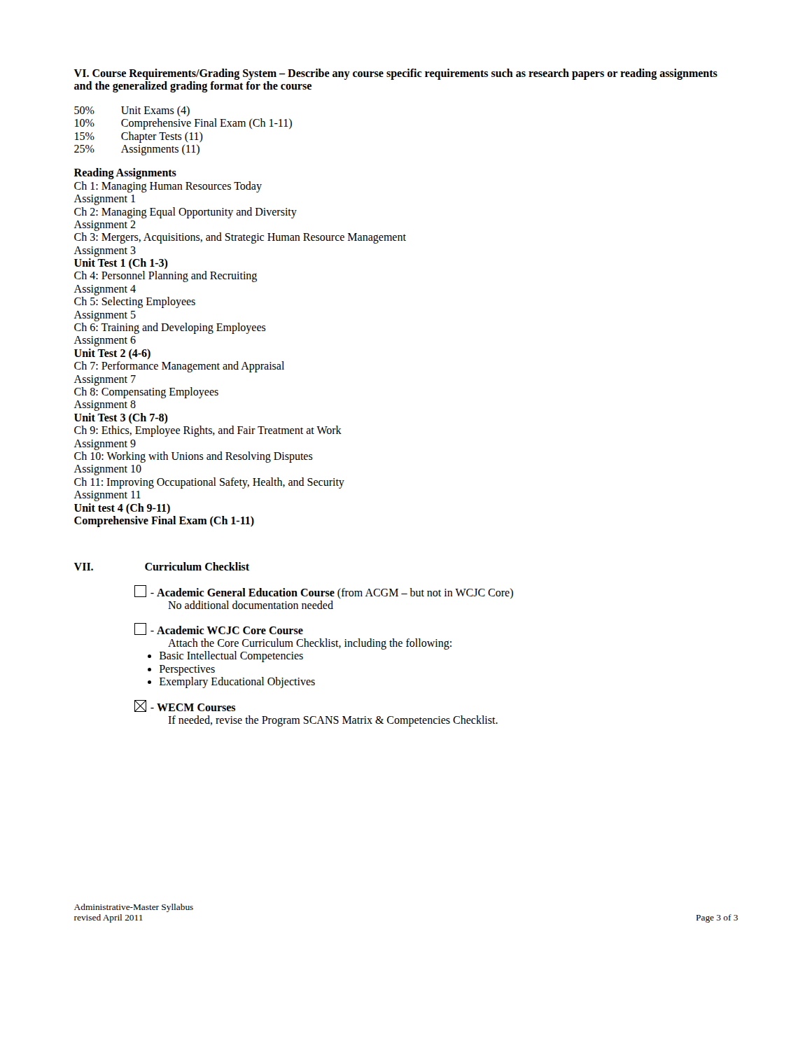VI. Course Requirements/Grading System – Describe any course specific requirements such as research papers or reading assignments and the generalized grading format for the course
| 50% | Unit Exams (4) |
| 10% | Comprehensive Final Exam (Ch 1-11) |
| 15% | Chapter Tests (11) |
| 25% | Assignments (11) |
Reading Assignments
Ch 1: Managing Human Resources Today
Assignment 1
Ch 2: Managing Equal Opportunity and Diversity
Assignment 2
Ch 3: Mergers, Acquisitions, and Strategic Human Resource Management
Assignment 3
Unit Test 1 (Ch 1-3)
Ch 4: Personnel Planning and Recruiting
Assignment 4
Ch 5: Selecting Employees
Assignment 5
Ch 6: Training and Developing Employees
Assignment 6
Unit Test 2 (4-6)
Ch 7: Performance Management and Appraisal
Assignment 7
Ch 8: Compensating Employees
Assignment 8
Unit Test 3 (Ch 7-8)
Ch 9: Ethics, Employee Rights, and Fair Treatment at Work
Assignment 9
Ch 10: Working with Unions and Resolving Disputes
Assignment 10
Ch 11: Improving Occupational Safety, Health, and Security
Assignment 11
Unit test 4 (Ch 9-11)
Comprehensive Final Exam (Ch 1-11)
VII.
Curriculum Checklist
- Academic General Education Course (from ACGM – but not in WCJC Core)
No additional documentation needed
- Academic WCJC Core Course
Attach the Core Curriculum Checklist, including the following:
Basic Intellectual Competencies
Perspectives
Exemplary Educational Objectives
- WECM Courses
If needed, revise the Program SCANS Matrix & Competencies Checklist.
Administrative-Master Syllabus
revised April 2011
Page 3 of 3